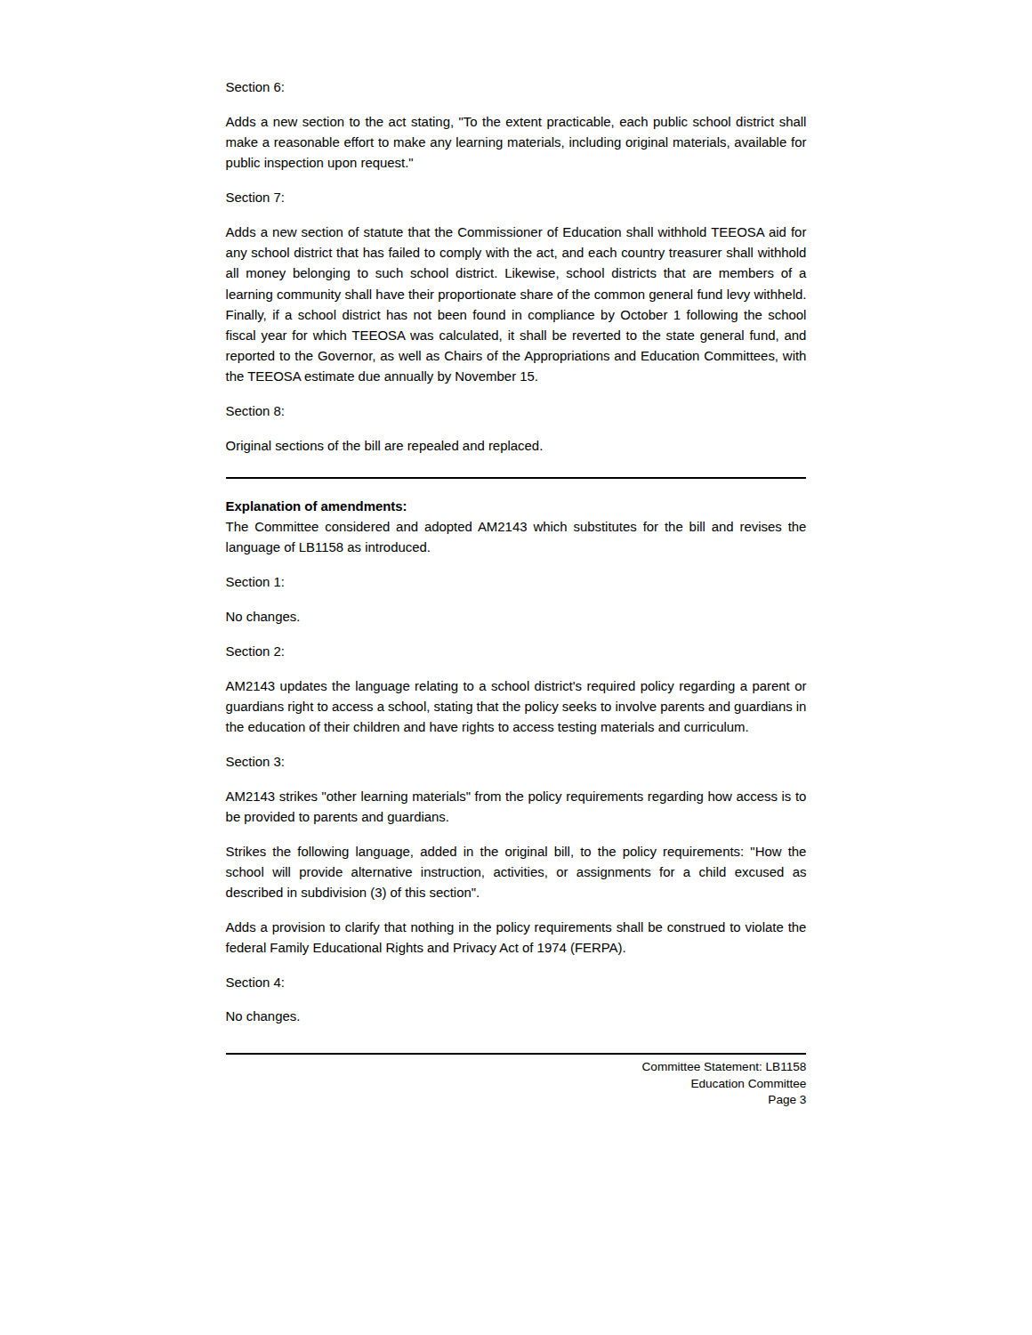Section 6:
Adds a new section to the act stating, "To the extent practicable, each public school district shall make a reasonable effort to make any learning materials, including original materials, available for public inspection upon request."
Section 7:
Adds a new section of statute that the Commissioner of Education shall withhold TEEOSA aid for any school district that has failed to comply with the act, and each country treasurer shall withhold all money belonging to such school district. Likewise, school districts that are members of a learning community shall have their proportionate share of the common general fund levy withheld. Finally, if a school district has not been found in compliance by October 1 following the school fiscal year for which TEEOSA was calculated, it shall be reverted to the state general fund, and reported to the Governor, as well as Chairs of the Appropriations and Education Committees, with the TEEOSA estimate due annually by November 15.
Section 8:
Original sections of the bill are repealed and replaced.
Explanation of amendments:
The Committee considered and adopted AM2143 which substitutes for the bill and revises the language of LB1158 as introduced.
Section 1:
No changes.
Section 2:
AM2143 updates the language relating to a school district's required policy regarding a parent or guardians right to access a school, stating that the policy seeks to involve parents and guardians in the education of their children and have rights to access testing materials and curriculum.
Section 3:
AM2143 strikes "other learning materials" from the policy requirements regarding how access is to be provided to parents and guardians.
Strikes the following language, added in the original bill, to the policy requirements: "How the school will provide alternative instruction, activities, or assignments for a child excused as described in subdivision (3) of this section".
Adds a provision to clarify that nothing in the policy requirements shall be construed to violate the federal Family Educational Rights and Privacy Act of 1974 (FERPA).
Section 4:
No changes.
Committee Statement: LB1158
Education Committee
Page 3